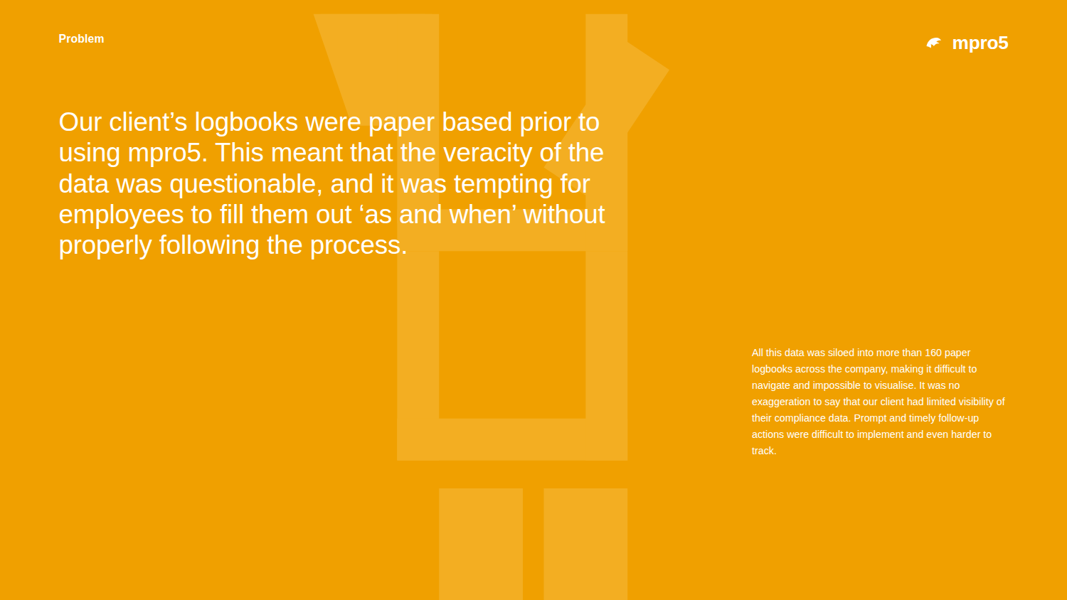Problem
mpro5
Our client’s logbooks were paper based prior to using mpro5. This meant that the veracity of the data was questionable, and it was tempting for employees to fill them out ‘as and when’ without properly following the process.
All this data was siloed into more than 160 paper logbooks across the company, making it difficult to navigate and impossible to visualise. It was no exaggeration to say that our client had limited visibility of their compliance data. Prompt and timely follow-up actions were difficult to implement and even harder to track.